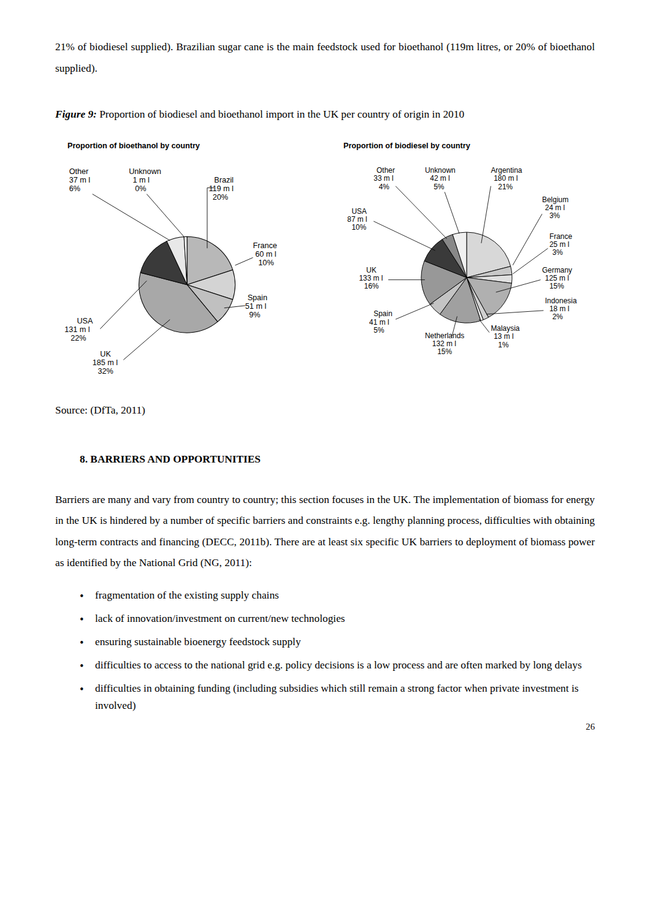21% of biodiesel supplied). Brazilian sugar cane is the main feedstock used for bioethanol (119m litres, or 20% of bioethanol supplied).
Figure 9: Proportion of biodiesel and bioethanol import in the UK per country of origin in 2010
Proportion of bioethanol by country
Other 37 m l 6% Unknown 1 m l 0% Brazil 119 m l 20% France 60 m l 10% Spain 51 m l 9% USA 131 m l 22% UK 185 m l 32%
Proportion of biodiesel by country
Other 33 m l 4% Unknown 42 m l 5% Argentina 180 m l 21% Belgium 24 m l 3% France 25 m l 3% Germany 125 m l 15% Indonesia 18 m l 2% Malaysia 13 m l 1% Netherlands 132 m l 15% Spain 41 m l 5% UK 133 m l 16% USA 87 m l 10%
Source: (DfTa, 2011)
8. BARRIERS AND OPPORTUNITIES
Barriers are many and vary from country to country; this section focuses in the UK. The implementation of biomass for energy in the UK is hindered by a number of specific barriers and constraints e.g. lengthy planning process, difficulties with obtaining long-term contracts and financing (DECC, 2011b). There are at least six specific UK barriers to deployment of biomass power as identified by the National Grid (NG, 2011):
fragmentation of the existing supply chains
lack of innovation/investment on current/new technologies
ensuring sustainable bioenergy feedstock supply
difficulties to access to the national grid e.g. policy decisions is a low process and are often marked by long delays
difficulties in obtaining funding (including subsidies which still remain a strong factor when private investment is involved)
26